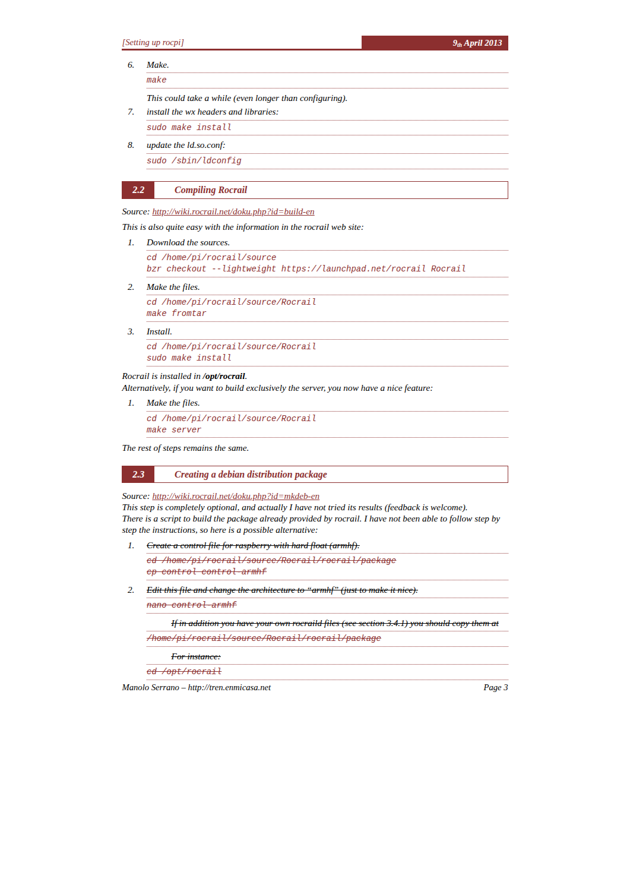[Setting up rocpi]
9th April 2013
Make.
make
This could take a while (even longer than configuring).
install the wx headers and libraries:
sudo make install
update the ld.so.conf:
sudo /sbin/ldconfig
2.2
Compiling Rocrail
Source: http://wiki.rocrail.net/doku.php?id=build-en
This is also quite easy with the information in the rocrail web site:
Download the sources.
cd /home/pi/rocrail/source
bzr checkout --lightweight https://launchpad.net/rocrail Rocrail
Make the files.
cd /home/pi/rocrail/source/Rocrail
make fromtar
Install.
cd /home/pi/rocrail/source/Rocrail
sudo make install
Rocrail is installed in /opt/rocrail.
Alternatively, if you want to build exclusively the server, you now have a nice feature:
Make the files.
cd /home/pi/rocrail/source/Rocrail
make server
The rest of steps remains the same.
2.3
Creating a debian distribution package
Source: http://wiki.rocrail.net/doku.php?id=mkdeb-en
This step is completely optional, and actually I have not tried its results (feedback is welcome).
There is a script to build the package already provided by rocrail. I have not been able to follow step by step the instructions, so here is a possible alternative:
Create a control file for raspberry with hard float (armhf).
cd /home/pi/rocrail/source/Rocrail/rocrail/package
cp control control-armhf
Edit this file and change the architecture to “armhf” (just to make it nice).
nano control-armhf
If in addition you have your own rocraild files (see section 3.4.1) you should copy them at
/home/pi/rocrail/source/Rocrail/rocrail/package
For instance:
cd /opt/rocrail
Manolo Serrano – http://tren.enmicasa.net
Page 3